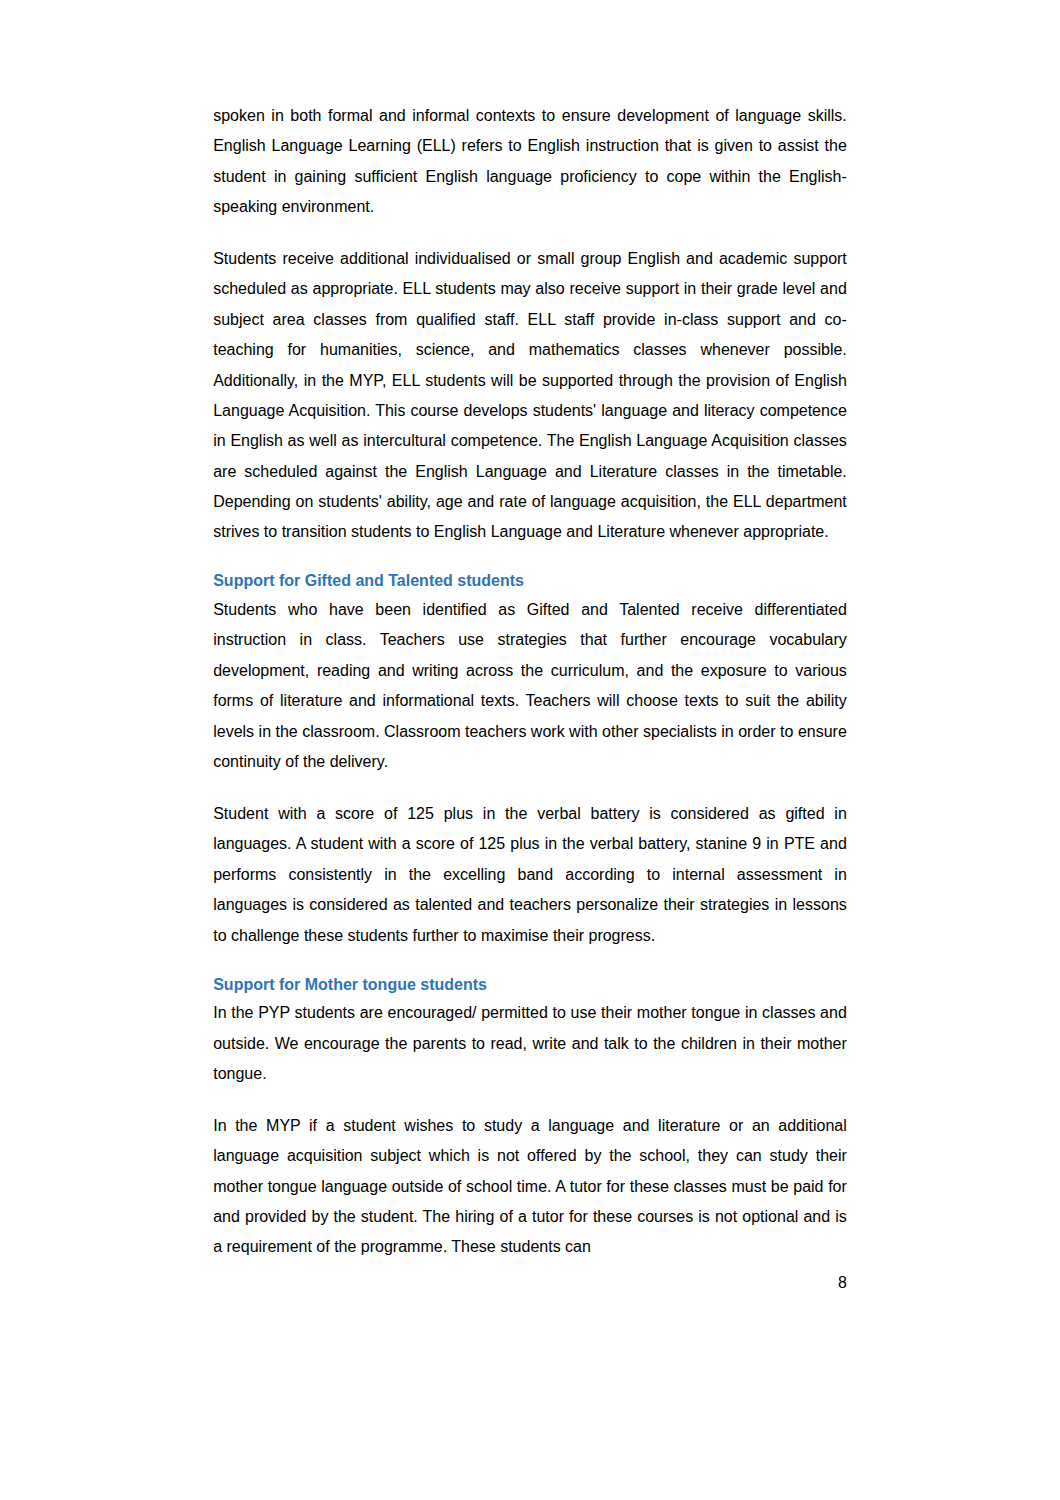spoken in both formal and informal contexts to ensure development of language skills. English Language Learning (ELL) refers to English instruction that is given to assist the student in gaining sufficient English language proficiency to cope within the English-speaking environment.
Students receive additional individualised or small group English and academic support scheduled as appropriate. ELL students may also receive support in their grade level and subject area classes from qualified staff. ELL staff provide in-class support and co-teaching for humanities, science, and mathematics classes whenever possible. Additionally, in the MYP, ELL students will be supported through the provision of English Language Acquisition. This course develops students' language and literacy competence in English as well as intercultural competence. The English Language Acquisition classes are scheduled against the English Language and Literature classes in the timetable. Depending on students' ability, age and rate of language acquisition, the ELL department strives to transition students to English Language and Literature whenever appropriate.
Support for Gifted and Talented students
Students who have been identified as Gifted and Talented receive differentiated instruction in class. Teachers use strategies that further encourage vocabulary development, reading and writing across the curriculum, and the exposure to various forms of literature and informational texts. Teachers will choose texts to suit the ability levels in the classroom. Classroom teachers work with other specialists in order to ensure continuity of the delivery.
Student with a score of 125 plus in the verbal battery is considered as gifted in languages. A student with a score of 125 plus in the verbal battery, stanine 9 in PTE and performs consistently in the excelling band according to internal assessment in languages is considered as talented and teachers personalize their strategies in lessons to challenge these students further to maximise their progress.
Support for Mother tongue students
In the PYP students are encouraged/ permitted to use their mother tongue in classes and outside. We encourage the parents to read, write and talk to the children in their mother tongue.
In the MYP if a student wishes to study a language and literature or an additional language acquisition subject which is not offered by the school, they can study their mother tongue language outside of school time. A tutor for these classes must be paid for and provided by the student. The hiring of a tutor for these courses is not optional and is a requirement of the programme. These students can
8